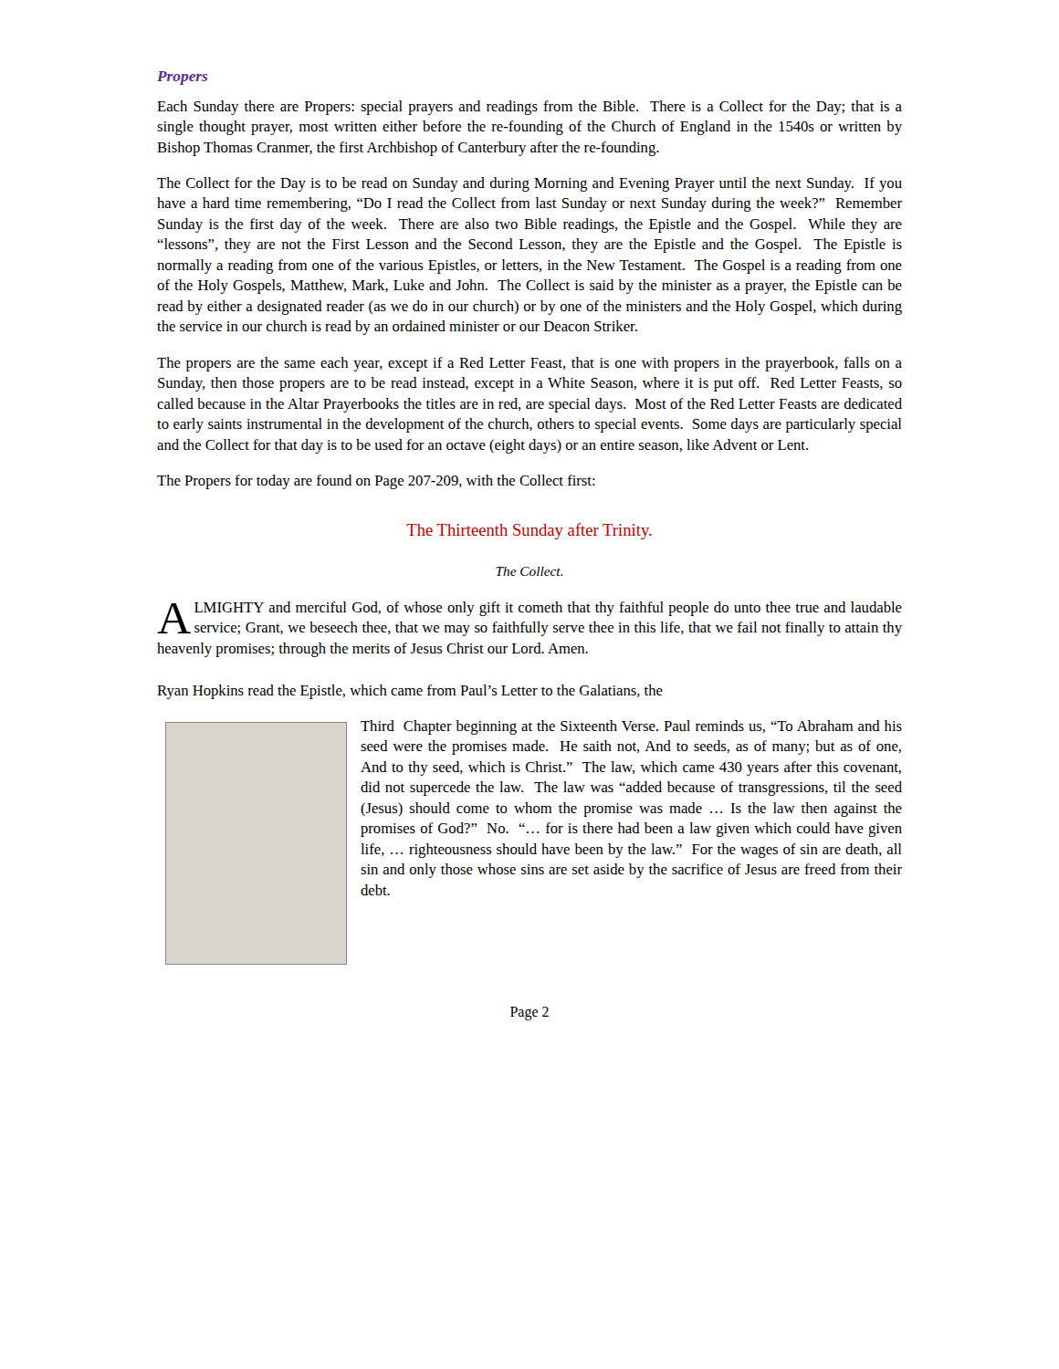Propers
Each Sunday there are Propers: special prayers and readings from the Bible. There is a Collect for the Day; that is a single thought prayer, most written either before the re-founding of the Church of England in the 1540s or written by Bishop Thomas Cranmer, the first Archbishop of Canterbury after the re-founding.
The Collect for the Day is to be read on Sunday and during Morning and Evening Prayer until the next Sunday. If you have a hard time remembering, “Do I read the Collect from last Sunday or next Sunday during the week?” Remember Sunday is the first day of the week. There are also two Bible readings, the Epistle and the Gospel. While they are “lessons”, they are not the First Lesson and the Second Lesson, they are the Epistle and the Gospel. The Epistle is normally a reading from one of the various Epistles, or letters, in the New Testament. The Gospel is a reading from one of the Holy Gospels, Matthew, Mark, Luke and John. The Collect is said by the minister as a prayer, the Epistle can be read by either a designated reader (as we do in our church) or by one of the ministers and the Holy Gospel, which during the service in our church is read by an ordained minister or our Deacon Striker.
The propers are the same each year, except if a Red Letter Feast, that is one with propers in the prayerbook, falls on a Sunday, then those propers are to be read instead, except in a White Season, where it is put off. Red Letter Feasts, so called because in the Altar Prayerbooks the titles are in red, are special days. Most of the Red Letter Feasts are dedicated to early saints instrumental in the development of the church, others to special events. Some days are particularly special and the Collect for that day is to be used for an octave (eight days) or an entire season, like Advent or Lent.
The Propers for today are found on Page 207-209, with the Collect first:
The Thirteenth Sunday after Trinity.
The Collect.
ALMIGHTY and merciful God, of whose only gift it cometh that thy faithful people do unto thee true and laudable service; Grant, we beseech thee, that we may so faithfully serve thee in this life, that we fail not finally to attain thy heavenly promises; through the merits of Jesus Christ our Lord. Amen.
Ryan Hopkins read the Epistle, which came from Paul’s Letter to the Galatians, the
Third Chapter beginning at the Sixteenth Verse. Paul reminds us, “To Abraham and his seed were the promises made. He saith not, And to seeds, as of many; but as of one, And to thy seed, which is Christ.” The law, which came 430 years after this covenant, did not supercede the law. The law was “added because of transgressions, til the seed (Jesus) should come to whom the promise was made … Is the law then against the promises of God?” No. “… for is there had been a law given which could have given life, … righteousness should have been by the law.” For the wages of sin are death, all sin and only those whose sins are set aside by the sacrifice of Jesus are freed from their debt.
Page 2